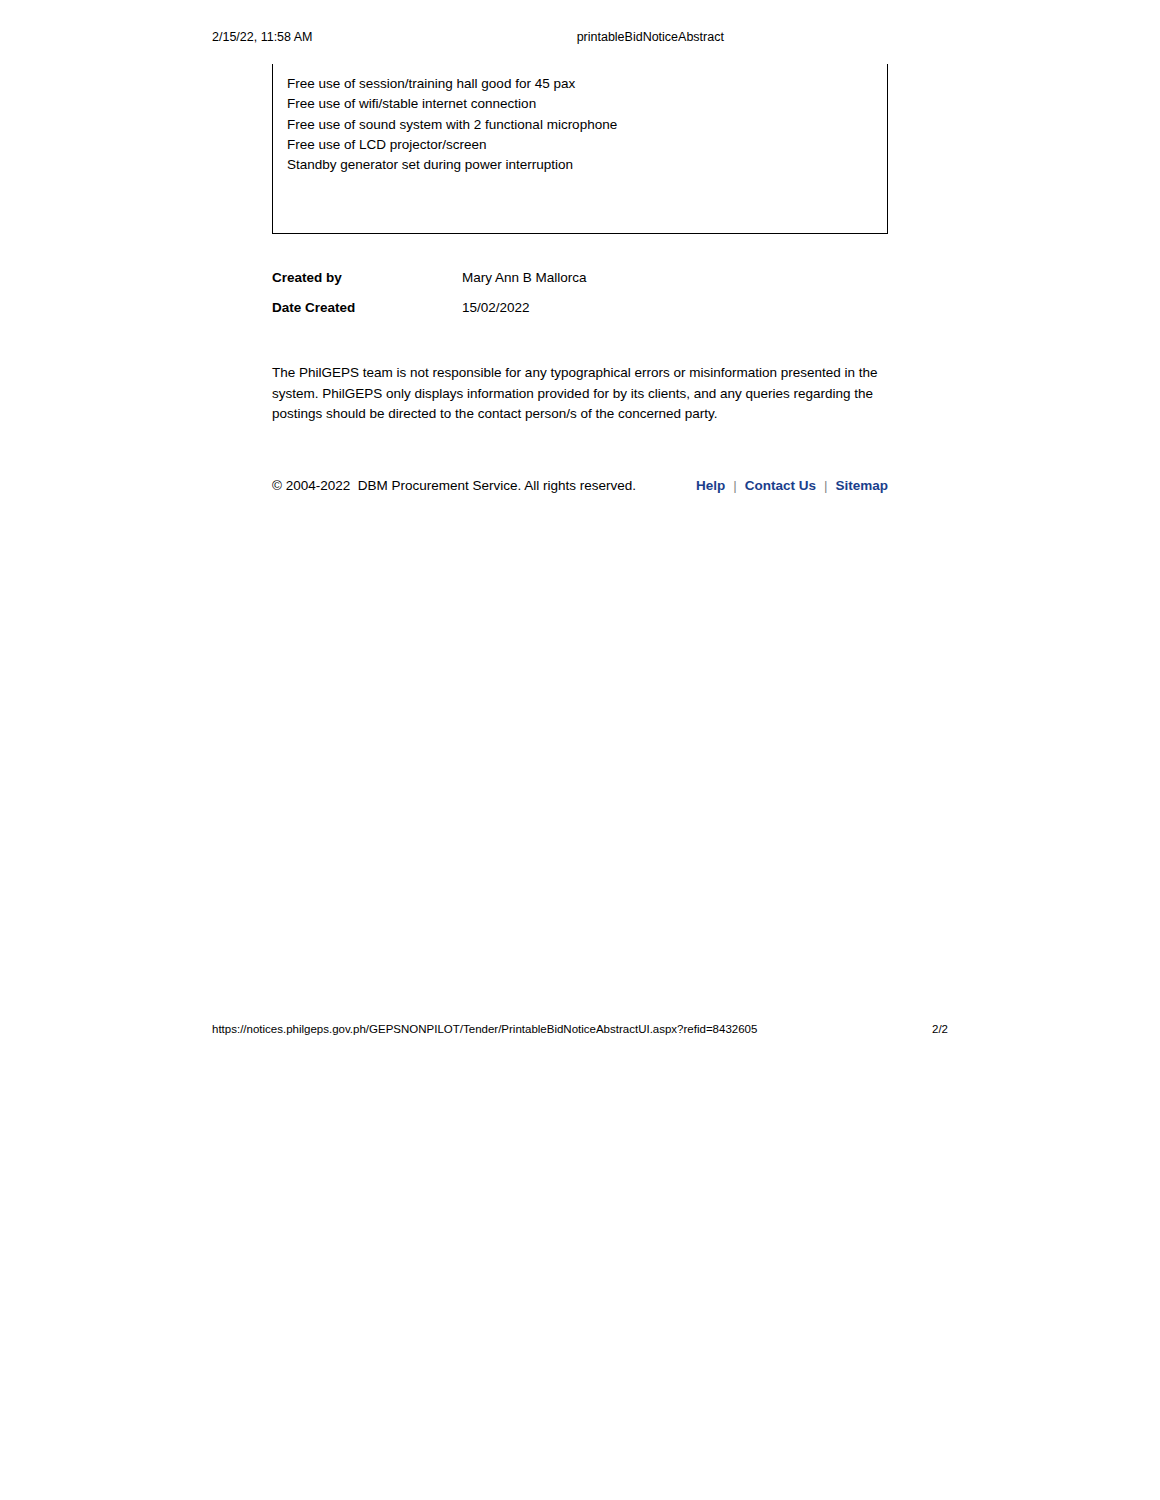2/15/22, 11:58 AM
printableBidNoticeAbstract
Free use of session/training hall good for 45 pax
Free use of wifi/stable internet connection
Free use of sound system with 2 functional microphone
Free use of LCD projector/screen
Standby generator set during power interruption
Created by
Mary Ann B Mallorca
Date Created
15/02/2022
The PhilGEPS team is not responsible for any typographical errors or misinformation presented in the system. PhilGEPS only displays information provided for by its clients, and any queries regarding the postings should be directed to the contact person/s of the concerned party.
© 2004-2022 DBM Procurement Service. All rights reserved.
Help|Contact Us|Sitemap
https://notices.philgeps.gov.ph/GEPSNONPILOT/Tender/PrintableBidNoticeAbstractUI.aspx?refid=8432605
2/2